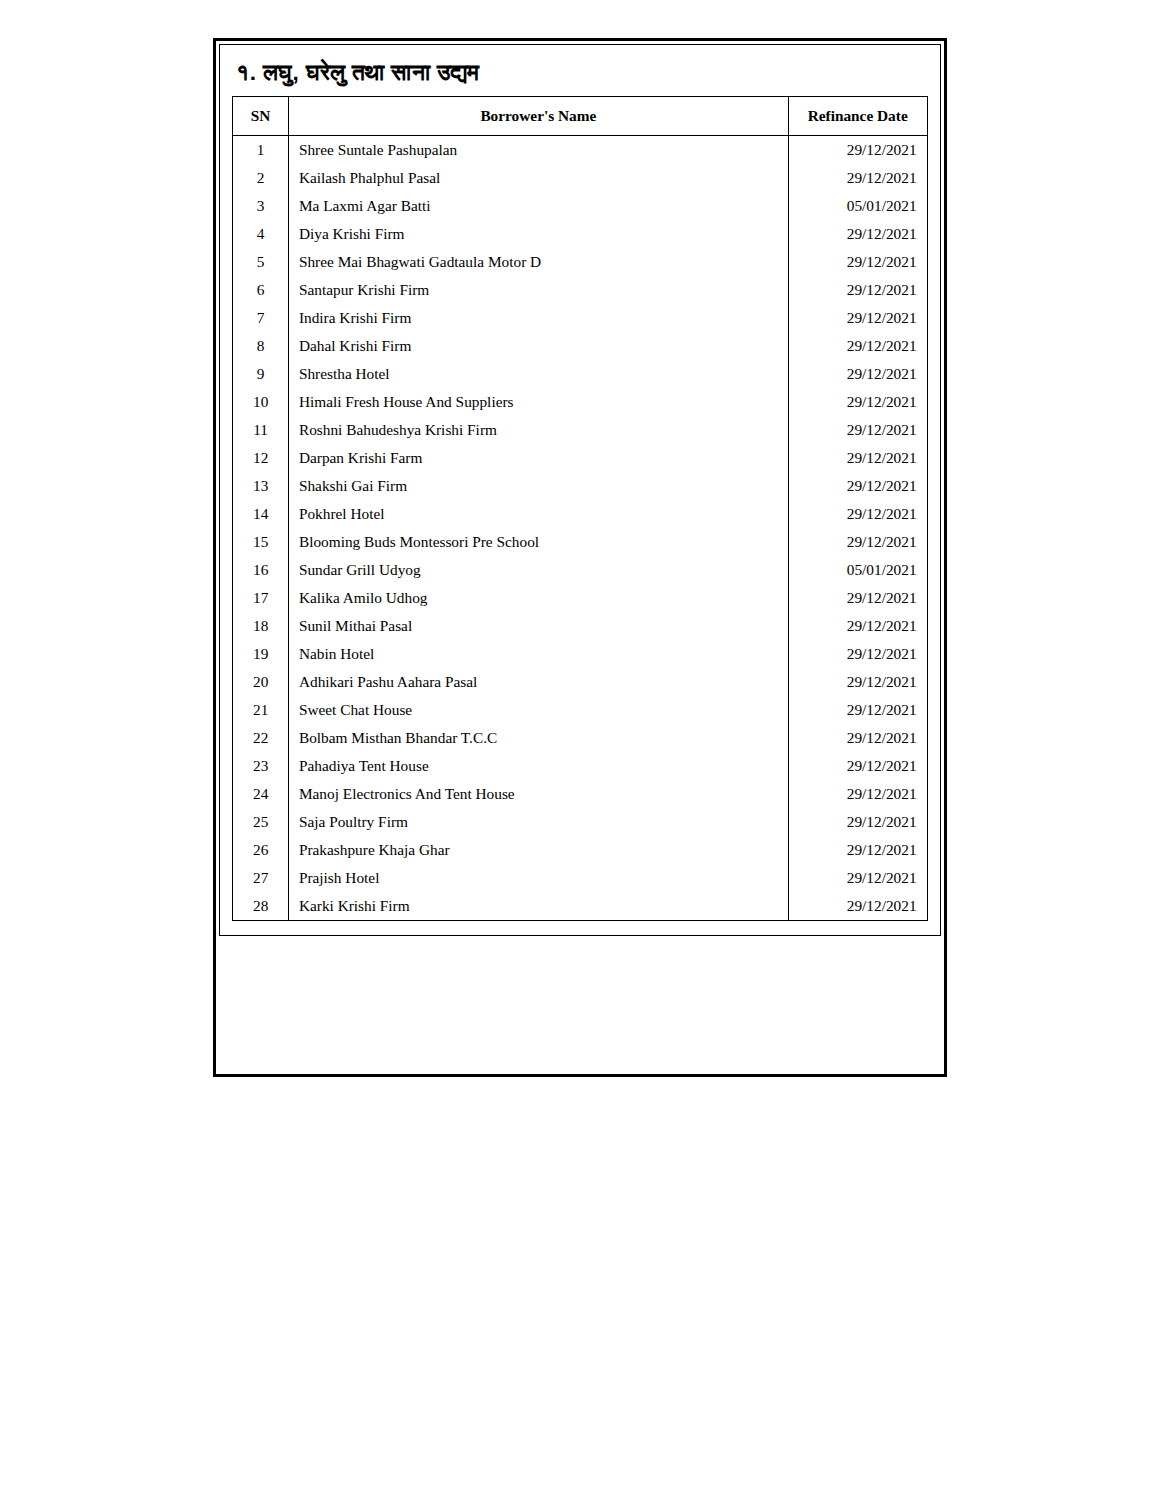१. लघु, घरेलु तथा साना उद्यम
| SN | Borrower's Name | Refinance Date |
| --- | --- | --- |
| 1 | Shree Suntale Pashupalan | 29/12/2021 |
| 2 | Kailash Phalphul Pasal | 29/12/2021 |
| 3 | Ma Laxmi Agar Batti | 05/01/2021 |
| 4 | Diya Krishi Firm | 29/12/2021 |
| 5 | Shree Mai Bhagwati Gadtaula Motor D | 29/12/2021 |
| 6 | Santapur Krishi Firm | 29/12/2021 |
| 7 | Indira Krishi Firm | 29/12/2021 |
| 8 | Dahal Krishi Firm | 29/12/2021 |
| 9 | Shrestha Hotel | 29/12/2021 |
| 10 | Himali Fresh House And Suppliers | 29/12/2021 |
| 11 | Roshni Bahudeshya Krishi Firm | 29/12/2021 |
| 12 | Darpan Krishi Farm | 29/12/2021 |
| 13 | Shakshi Gai Firm | 29/12/2021 |
| 14 | Pokhrel Hotel | 29/12/2021 |
| 15 | Blooming Buds Montessori Pre School | 29/12/2021 |
| 16 | Sundar Grill Udyog | 05/01/2021 |
| 17 | Kalika Amilo Udhog | 29/12/2021 |
| 18 | Sunil Mithai Pasal | 29/12/2021 |
| 19 | Nabin Hotel | 29/12/2021 |
| 20 | Adhikari Pashu Aahara Pasal | 29/12/2021 |
| 21 | Sweet Chat House | 29/12/2021 |
| 22 | Bolbam Misthan Bhandar T.C.C | 29/12/2021 |
| 23 | Pahadiya Tent House | 29/12/2021 |
| 24 | Manoj Electronics And Tent House | 29/12/2021 |
| 25 | Saja Poultry Firm | 29/12/2021 |
| 26 | Prakashpure Khaja Ghar | 29/12/2021 |
| 27 | Prajish Hotel | 29/12/2021 |
| 28 | Karki Krishi Firm | 29/12/2021 |